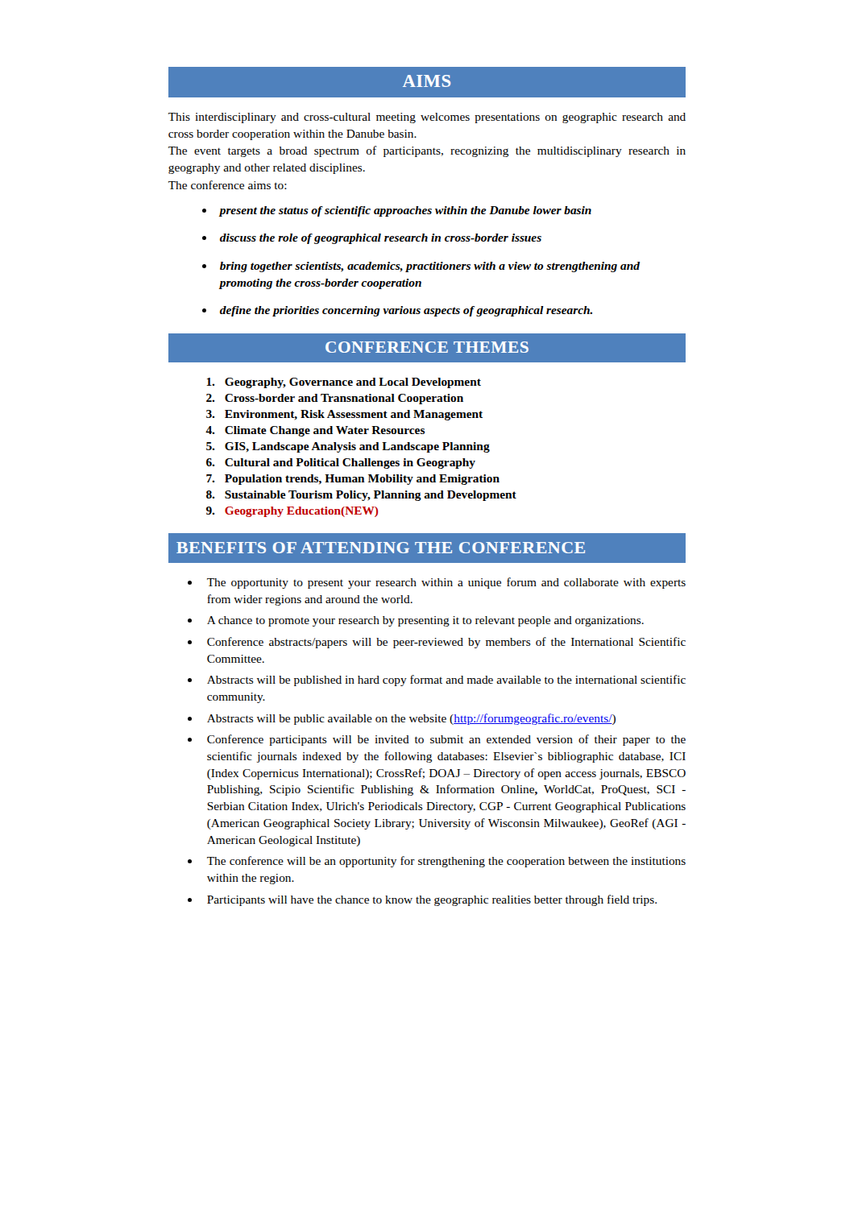AIMS
This interdisciplinary and cross-cultural meeting welcomes presentations on geographic research and cross border cooperation within the Danube basin.
The event targets a broad spectrum of participants, recognizing the multidisciplinary research in geography and other related disciplines.
The conference aims to:
present the status of scientific approaches within the Danube lower basin
discuss the role of geographical research in cross-border issues
bring together scientists, academics, practitioners with a view to strengthening and promoting the cross-border cooperation
define the priorities concerning various aspects of geographical research.
CONFERENCE THEMES
Geography, Governance and Local Development
Cross-border and Transnational Cooperation
Environment, Risk Assessment and Management
Climate Change and Water Resources
GIS, Landscape Analysis and Landscape Planning
Cultural and Political Challenges in Geography
Population trends, Human Mobility and Emigration
Sustainable Tourism Policy, Planning and Development
Geography Education(NEW)
BENEFITS OF ATTENDING THE CONFERENCE
The opportunity to present your research within a unique forum and collaborate with experts from wider regions and around the world.
A chance to promote your research by presenting it to relevant people and organizations.
Conference abstracts/papers will be peer-reviewed by members of the International Scientific Committee.
Abstracts will be published in hard copy format and made available to the international scientific community.
Abstracts will be public available on the website (http://forumgeografic.ro/events/)
Conference participants will be invited to submit an extended version of their paper to the scientific journals indexed by the following databases: Elsevier`s bibliographic database, ICI (Index Copernicus International); CrossRef; DOAJ – Directory of open access journals, EBSCO Publishing, Scipio Scientific Publishing & Information Online, WorldCat, ProQuest, SCI - Serbian Citation Index, Ulrich's Periodicals Directory, CGP - Current Geographical Publications (American Geographical Society Library; University of Wisconsin Milwaukee), GeoRef (AGI - American Geological Institute)
The conference will be an opportunity for strengthening the cooperation between the institutions within the region.
Participants will have the chance to know the geographic realities better through field trips.